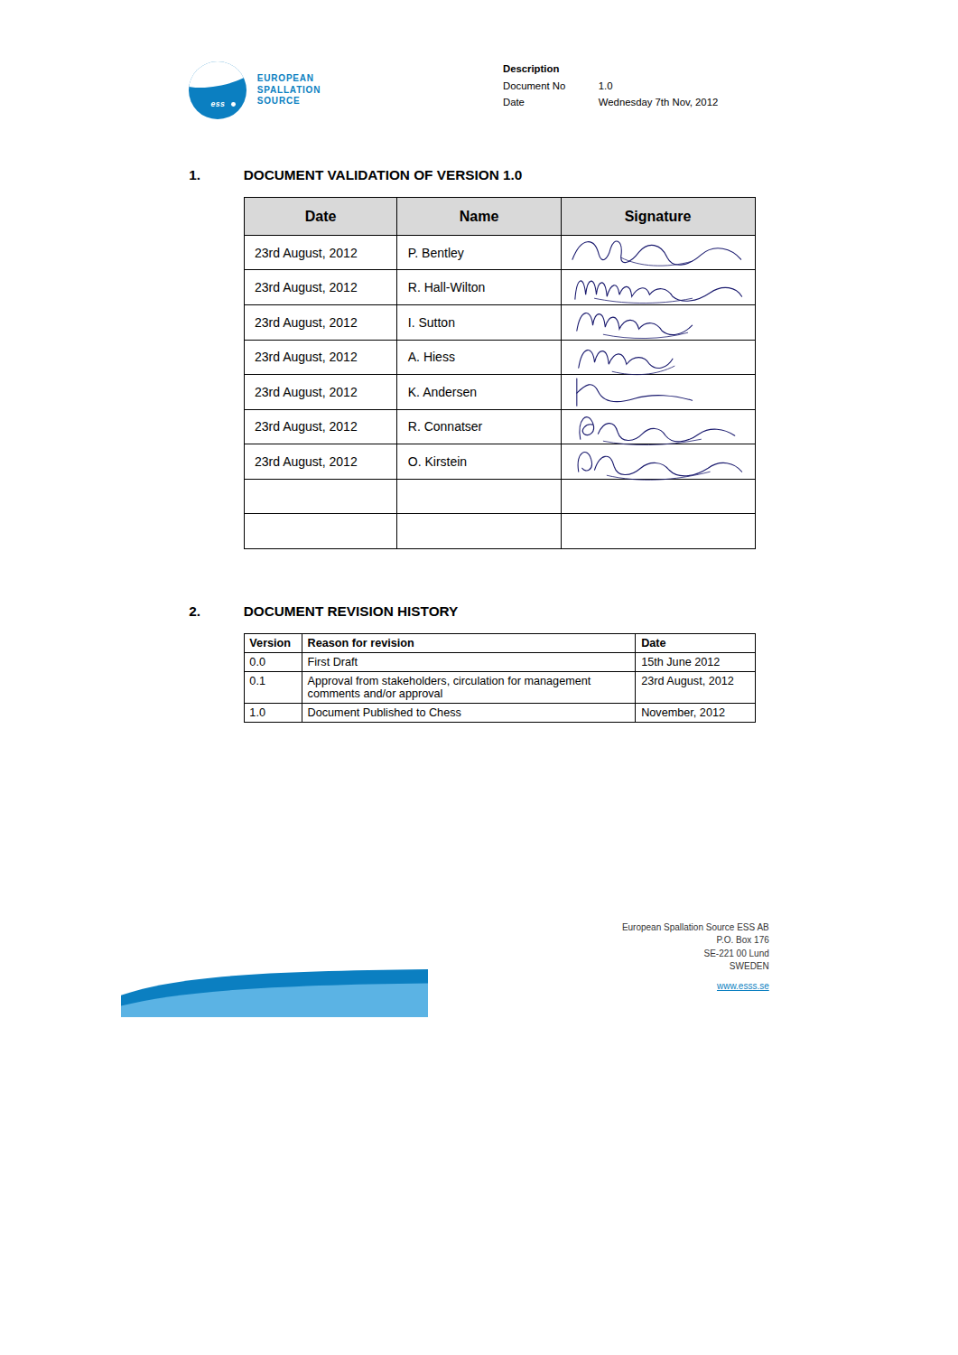ess
EUROPEAN
SPALLATION
SOURCE
Description
Document No 1.0
Date Wednesday 7th Nov, 2012
1. DOCUMENT VALIDATION OF VERSION 1.0
| Date | Name | Signature |
| --- | --- | --- |
| 23rd August, 2012 | P. Bentley | |
| 23rd August, 2012 | R. Hall-Wilton | |
| 23rd August, 2012 | I. Sutton | |
| 23rd August, 2012 | A. Hiess | |
| 23rd August, 2012 | K. Andersen | |
| 23rd August, 2012 | R. Connatser | |
| 23rd August, 2012 | O. Kirstein | |
2. DOCUMENT REVISION HISTORY
| Version | Reason for revision | Date |
| --- | --- | --- |
| 0.0 | First Draft | 15th June 2012 |
| 0.1 | Approval from stakeholders, circulation for management comments and/or approval | 23rd August, 2012 |
| 1.0 | Document Published to Chess | November, 2012 |
European Spallation Source ESS AB
P.O. Box 176
SE-221 00 Lund
SWEDEN www.esss.se